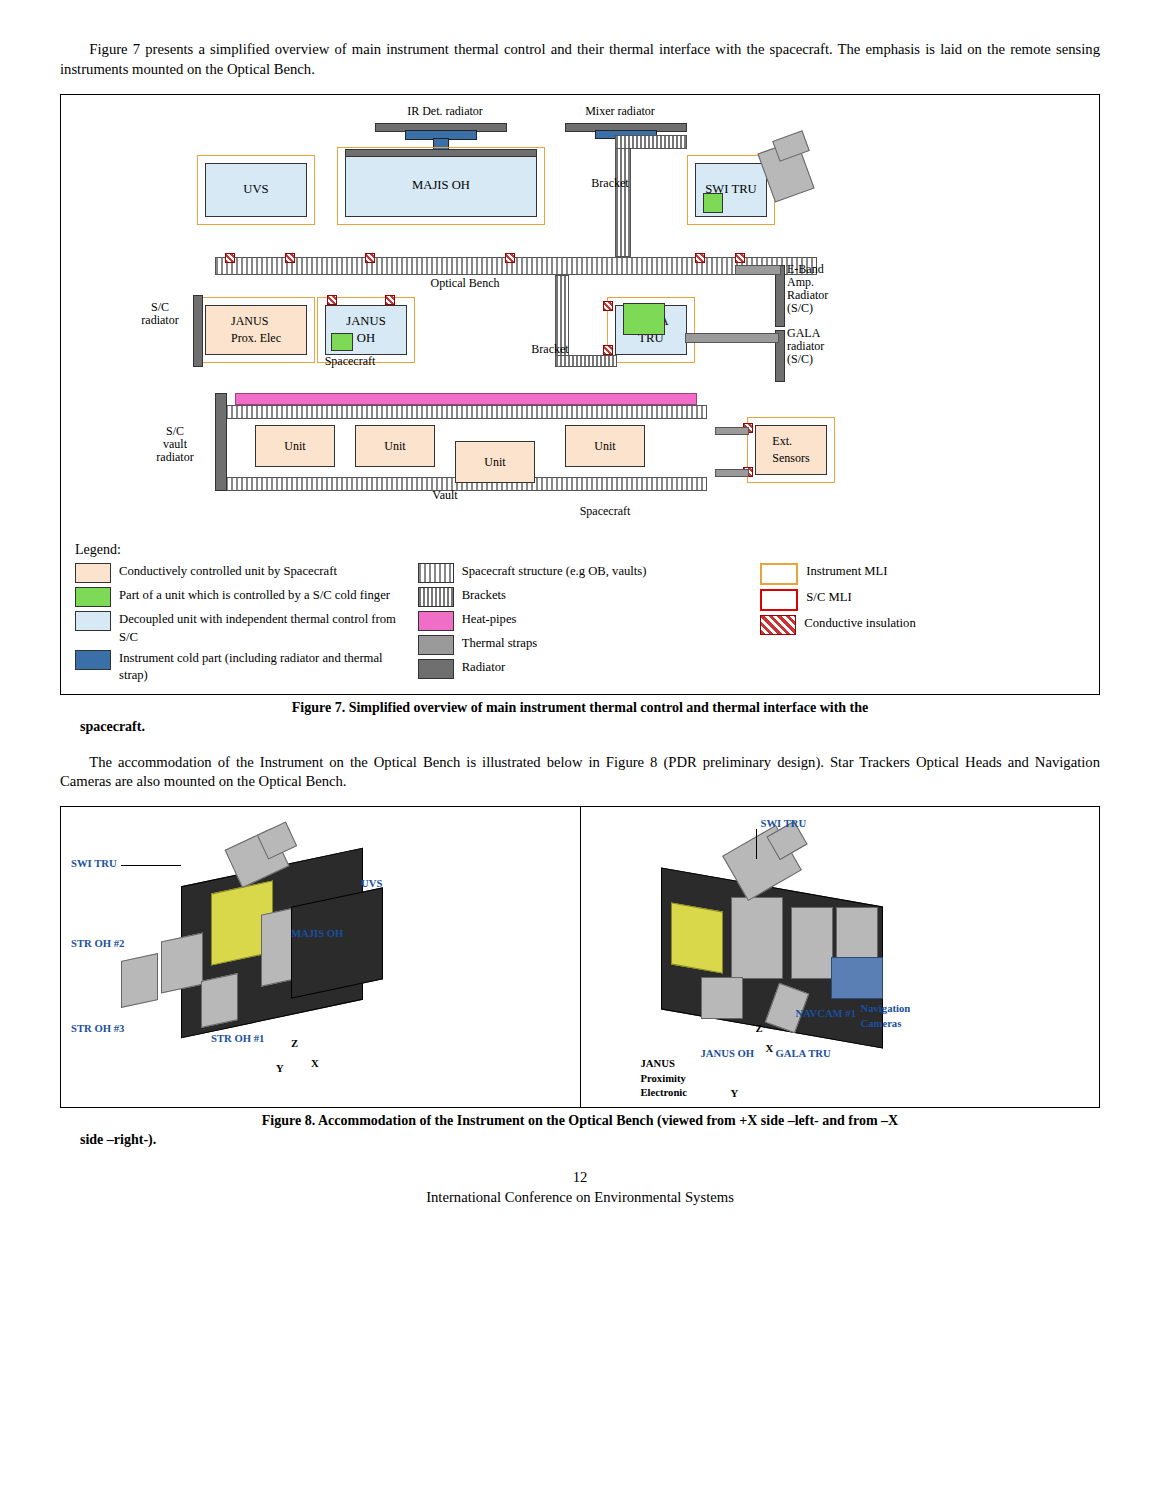Figure 7 presents a simplified overview of main instrument thermal control and their thermal interface with the spacecraft. The emphasis is laid on the remote sensing instruments mounted on the Optical Bench.
IR Det. radiator
Mixer radiator
MAJIS OH
UVS
SWI TRU
Bracket
Optical Bench
JANUS
Prox. Elec
JANUS
OH
GALA
TRU
Bracket
S/C
radiator
E-Band
Amp.
Radiator
(S/C)
GALA
radiator
(S/C)
Spacecraft
S/C
vault
radiator
Unit
Unit
Unit
Unit
Vault
Spacecraft
Ext.
Sensors
Legend:
Conductively controlled unit by Spacecraft
Part of a unit which is controlled by a S/C cold finger
Decoupled unit with independent thermal control from S/C
Instrument cold part (including radiator and thermal strap)
Spacecraft structure (e.g OB, vaults)
Brackets
Heat-pipes
Thermal straps
Radiator
Instrument MLI
S/C MLI
Conductive insulation
Figure 7. Simplified overview of main instrument thermal control and thermal interface with thespacecraft.
The accommodation of the Instrument on the Optical Bench is illustrated below in Figure 8 (PDR preliminary design). Star Trackers Optical Heads and Navigation Cameras are also mounted on the Optical Bench.
SWI TRU
UVS
MAJIS OH
STR OH #2
STR OH #3
STR OH #1
Z
X
Y
SWI TRU
Navigation
Cameras
NAVCAM #1
GALA TRU
JANUS OH
JANUS
Proximity
Electronic
Z
X
Y
Figure 8. Accommodation of the Instrument on the Optical Bench (viewed from +X side –left- and from –Xside –right-).
12 International Conference on Environmental Systems